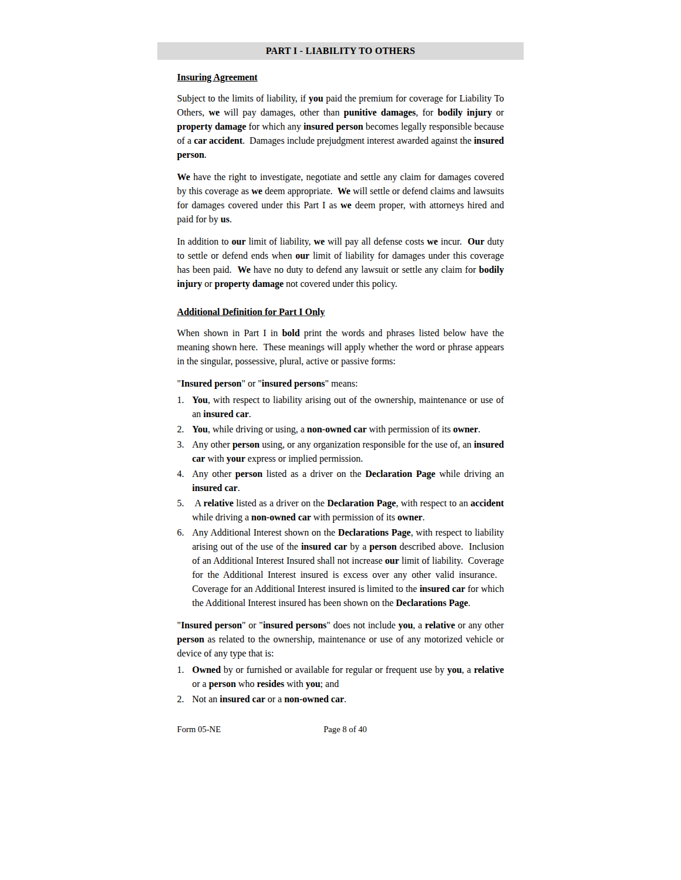PART I - LIABILITY TO OTHERS
Insuring Agreement
Subject to the limits of liability, if you paid the premium for coverage for Liability To Others, we will pay damages, other than punitive damages, for bodily injury or property damage for which any insured person becomes legally responsible because of a car accident. Damages include prejudgment interest awarded against the insured person.
We have the right to investigate, negotiate and settle any claim for damages covered by this coverage as we deem appropriate. We will settle or defend claims and lawsuits for damages covered under this Part I as we deem proper, with attorneys hired and paid for by us.
In addition to our limit of liability, we will pay all defense costs we incur. Our duty to settle or defend ends when our limit of liability for damages under this coverage has been paid. We have no duty to defend any lawsuit or settle any claim for bodily injury or property damage not covered under this policy.
Additional Definition for Part I Only
When shown in Part I in bold print the words and phrases listed below have the meaning shown here. These meanings will apply whether the word or phrase appears in the singular, possessive, plural, active or passive forms:
"Insured person" or "insured persons" means:
You, with respect to liability arising out of the ownership, maintenance or use of an insured car.
You, while driving or using, a non-owned car with permission of its owner.
Any other person using, or any organization responsible for the use of, an insured car with your express or implied permission.
Any other person listed as a driver on the Declaration Page while driving an insured car.
A relative listed as a driver on the Declaration Page, with respect to an accident while driving a non-owned car with permission of its owner.
Any Additional Interest shown on the Declarations Page, with respect to liability arising out of the use of the insured car by a person described above. Inclusion of an Additional Interest Insured shall not increase our limit of liability. Coverage for the Additional Interest insured is excess over any other valid insurance. Coverage for an Additional Interest insured is limited to the insured car for which the Additional Interest insured has been shown on the Declarations Page.
"Insured person" or "insured persons" does not include you, a relative or any other person as related to the ownership, maintenance or use of any motorized vehicle or device of any type that is:
Owned by or furnished or available for regular or frequent use by you, a relative or a person who resides with you; and
Not an insured car or a non-owned car.
Form 05-NE Page 8 of 40